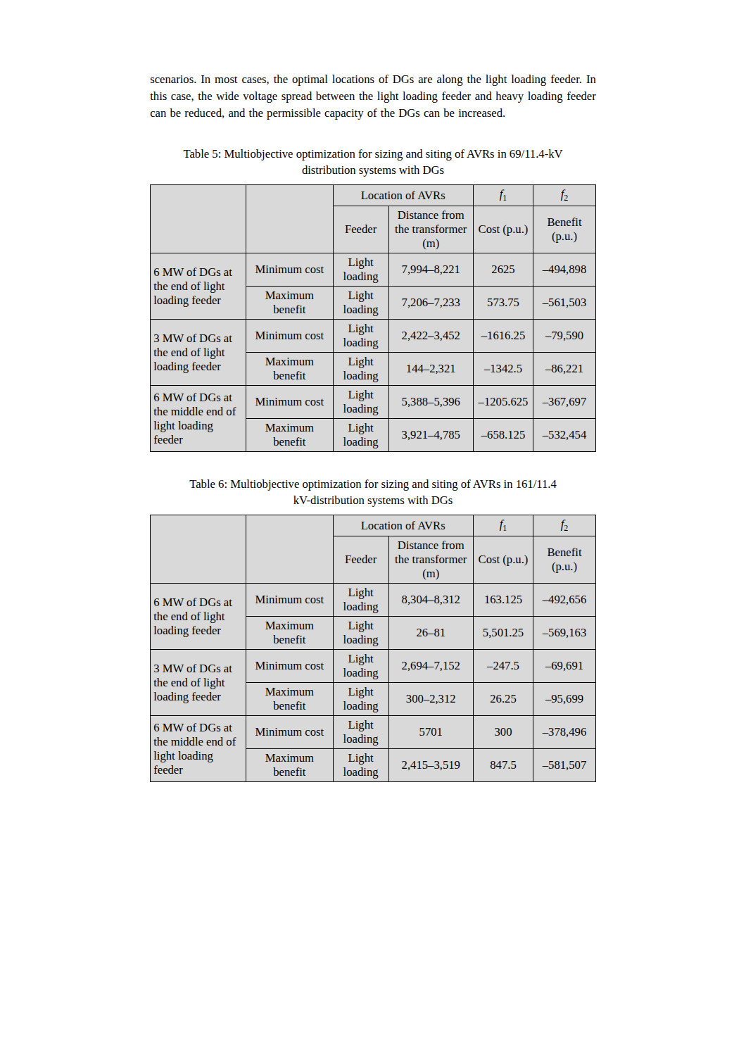scenarios. In most cases, the optimal locations of DGs are along the light loading feeder. In this case, the wide voltage spread between the light loading feeder and heavy loading feeder can be reduced, and the permissible capacity of the DGs can be increased.
Table 5: Multiobjective optimization for sizing and siting of AVRs in 69/11.4-kV
distribution systems with DGs
| | | Location of AVRs | f 1 | f 2 |
| --- | --- | --- | --- | --- |
| Feeder | Distance from the transformer (m) | Cost (p.u.) | Benefit (p.u.) |
| 6 MW of DGs at the end of light loading feeder | Minimum cost | Light loading | 7,994–8,221 | 2625 | –494,898 |
| Maximum benefit | Light loading | 7,206–7,233 | 573.75 | –561,503 |
| 3 MW of DGs at the end of light loading feeder | Minimum cost | Light loading | 2,422–3,452 | –1616.25 | –79,590 |
| Maximum benefit | Light loading | 144–2,321 | –1342.5 | –86,221 |
| 6 MW of DGs at the middle end of light loading feeder | Minimum cost | Light loading | 5,388–5,396 | –1205.625 | –367,697 |
| Maximum benefit | Light loading | 3,921–4,785 | –658.125 | –532,454 |
Table 6: Multiobjective optimization for sizing and siting of AVRs in 161/11.4
kV-distribution systems with DGs
| | | Location of AVRs | f 1 | f 2 |
| --- | --- | --- | --- | --- |
| Feeder | Distance from the transformer (m) | Cost (p.u.) | Benefit (p.u.) |
| 6 MW of DGs at the end of light loading feeder | Minimum cost | Light loading | 8,304–8,312 | 163.125 | –492,656 |
| Maximum benefit | Light loading | 26–81 | 5,501.25 | –569,163 |
| 3 MW of DGs at the end of light loading feeder | Minimum cost | Light loading | 2,694–7,152 | –247.5 | –69,691 |
| Maximum benefit | Light loading | 300–2,312 | 26.25 | –95,699 |
| 6 MW of DGs at the middle end of light loading feeder | Minimum cost | Light loading | 5701 | 300 | –378,496 |
| Maximum benefit | Light loading | 2,415–3,519 | 847.5 | –581,507 |